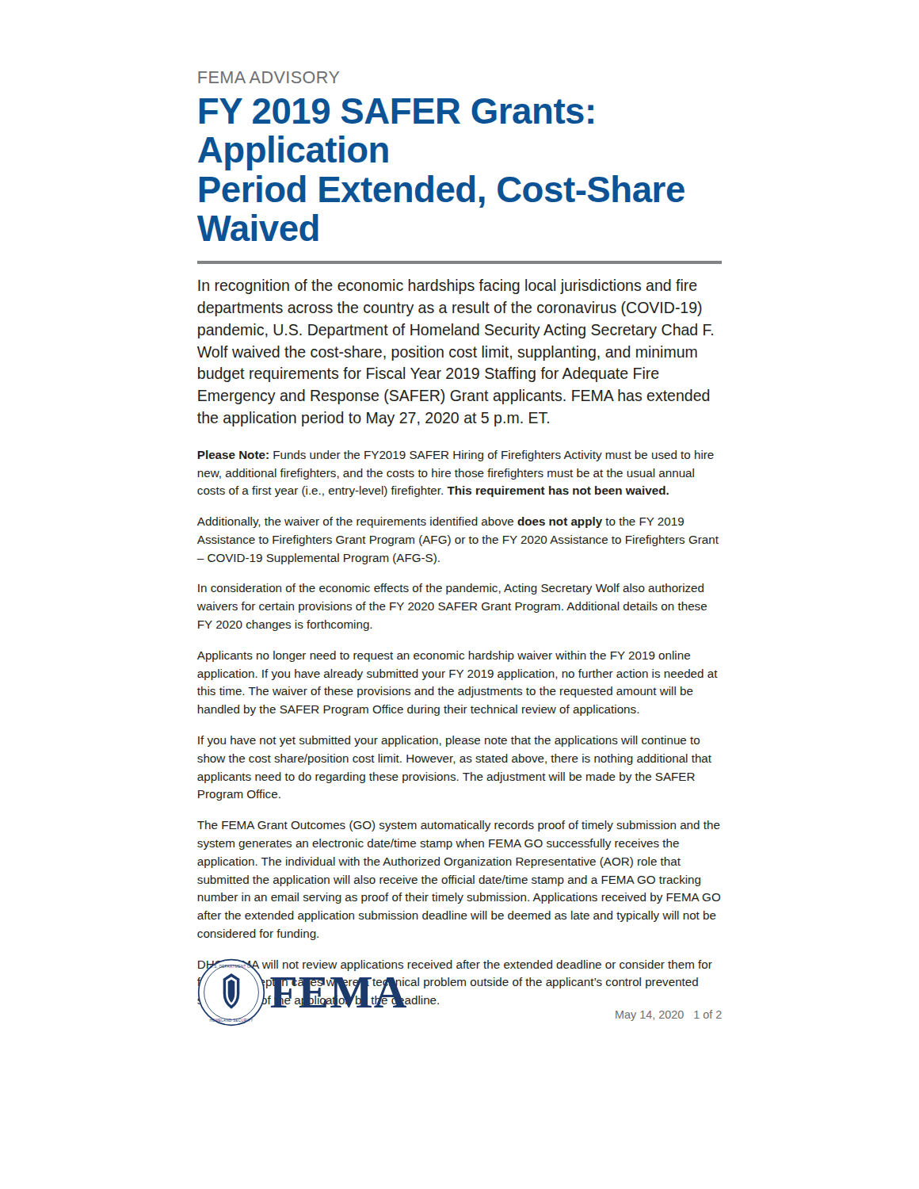FEMA ADVISORY
FY 2019 SAFER Grants: Application
Period Extended, Cost-Share Waived
In recognition of the economic hardships facing local jurisdictions and fire departments across the country as a result of the coronavirus (COVID-19) pandemic, U.S. Department of Homeland Security Acting Secretary Chad F. Wolf waived the cost-share, position cost limit, supplanting, and minimum budget requirements for Fiscal Year 2019 Staffing for Adequate Fire Emergency and Response (SAFER) Grant applicants. FEMA has extended the application period to May 27, 2020 at 5 p.m. ET.
Please Note: Funds under the FY2019 SAFER Hiring of Firefighters Activity must be used to hire new, additional firefighters, and the costs to hire those firefighters must be at the usual annual costs of a first year (i.e., entry-level) firefighter. This requirement has not been waived.
Additionally, the waiver of the requirements identified above does not apply to the FY 2019 Assistance to Firefighters Grant Program (AFG) or to the FY 2020 Assistance to Firefighters Grant – COVID-19 Supplemental Program (AFG-S).
In consideration of the economic effects of the pandemic, Acting Secretary Wolf also authorized waivers for certain provisions of the FY 2020 SAFER Grant Program. Additional details on these FY 2020 changes is forthcoming.
Applicants no longer need to request an economic hardship waiver within the FY 2019 online application. If you have already submitted your FY 2019 application, no further action is needed at this time. The waiver of these provisions and the adjustments to the requested amount will be handled by the SAFER Program Office during their technical review of applications.
If you have not yet submitted your application, please note that the applications will continue to show the cost share/position cost limit. However, as stated above, there is nothing additional that applicants need to do regarding these provisions. The adjustment will be made by the SAFER Program Office.
The FEMA Grant Outcomes (GO) system automatically records proof of timely submission and the system generates an electronic date/time stamp when FEMA GO successfully receives the application. The individual with the Authorized Organization Representative (AOR) role that submitted the application will also receive the official date/time stamp and a FEMA GO tracking number in an email serving as proof of their timely submission. Applications received by FEMA GO after the extended application submission deadline will be deemed as late and typically will not be considered for funding.
DHS/FEMA will not review applications received after the extended deadline or consider them for funding except in cases where a technical problem outside of the applicant’s control prevented submission of the application by the deadline.
U.S. DEPARTMENT OF HOMELAND SECURITY FEMA
May 14, 2020 1 of 2